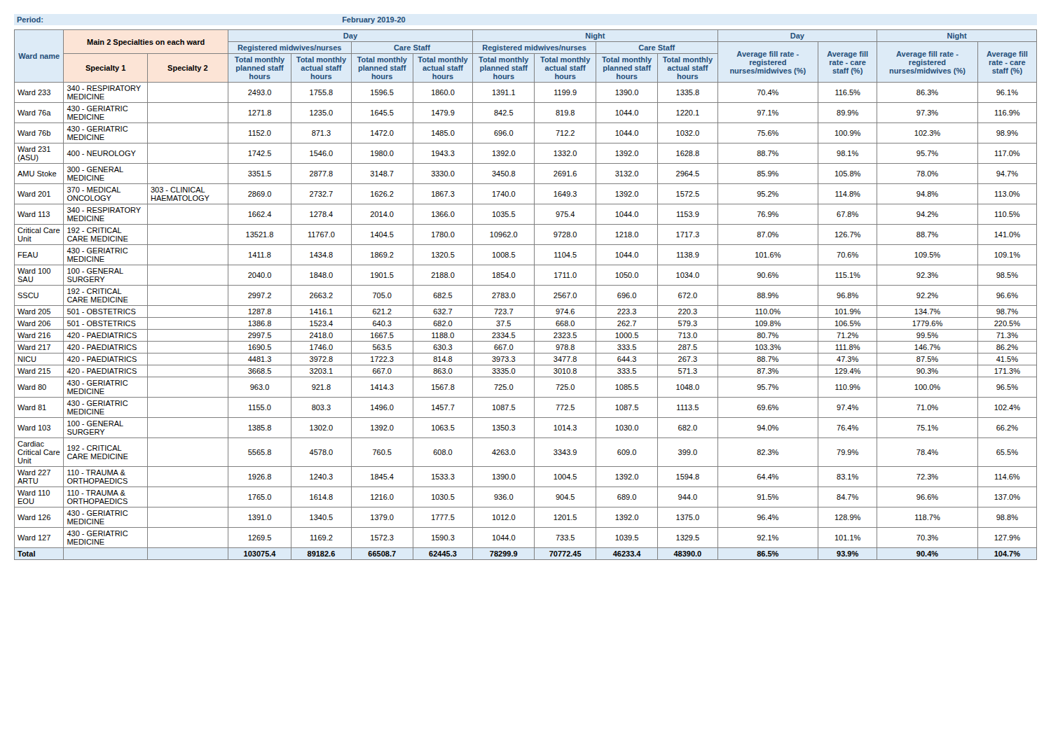| Period: | February 2019-20 |
| Ward name | Main 2 Specialties on each ward | Day | Night | Day | Night |
| --- | --- | --- | --- | --- | --- |
| Registered midwives/nurses | Care Staff | Registered midwives/nurses | Care Staff | Average fill rate - registered nurses/midwives (%) | Average fill rate - care staff (%) | Average fill rate - registered nurses/midwives (%) | Average fill rate - care staff (%) |
| Specialty 1 | Specialty 2 | Total monthly planned staff hours | Total monthly actual staff hours | Total monthly planned staff hours | Total monthly actual staff hours | Total monthly planned staff hours | Total monthly actual staff hours | Total monthly planned staff hours | Total monthly actual staff hours |
| Ward 233 | 340 - RESPIRATORY MEDICINE | | 2493.0 | 1755.8 | 1596.5 | 1860.0 | 1391.1 | 1199.9 | 1390.0 | 1335.8 | 70.4% | 116.5% | 86.3% | 96.1% |
| Ward 76a | 430 - GERIATRIC MEDICINE | | 1271.8 | 1235.0 | 1645.5 | 1479.9 | 842.5 | 819.8 | 1044.0 | 1220.1 | 97.1% | 89.9% | 97.3% | 116.9% |
| Ward 76b | 430 - GERIATRIC MEDICINE | | 1152.0 | 871.3 | 1472.0 | 1485.0 | 696.0 | 712.2 | 1044.0 | 1032.0 | 75.6% | 100.9% | 102.3% | 98.9% |
| Ward 231 (ASU) | 400 - NEUROLOGY | | 1742.5 | 1546.0 | 1980.0 | 1943.3 | 1392.0 | 1332.0 | 1392.0 | 1628.8 | 88.7% | 98.1% | 95.7% | 117.0% |
| AMU Stoke | 300 - GENERAL MEDICINE | | 3351.5 | 2877.8 | 3148.7 | 3330.0 | 3450.8 | 2691.6 | 3132.0 | 2964.5 | 85.9% | 105.8% | 78.0% | 94.7% |
| Ward 201 | 370 - MEDICAL ONCOLOGY | 303 - CLINICAL HAEMATOLOGY | 2869.0 | 2732.7 | 1626.2 | 1867.3 | 1740.0 | 1649.3 | 1392.0 | 1572.5 | 95.2% | 114.8% | 94.8% | 113.0% |
| Ward 113 | 340 - RESPIRATORY MEDICINE | | 1662.4 | 1278.4 | 2014.0 | 1366.0 | 1035.5 | 975.4 | 1044.0 | 1153.9 | 76.9% | 67.8% | 94.2% | 110.5% |
| Critical Care Unit | 192 - CRITICAL CARE MEDICINE | | 13521.8 | 11767.0 | 1404.5 | 1780.0 | 10962.0 | 9728.0 | 1218.0 | 1717.3 | 87.0% | 126.7% | 88.7% | 141.0% |
| FEAU | 430 - GERIATRIC MEDICINE | | 1411.8 | 1434.8 | 1869.2 | 1320.5 | 1008.5 | 1104.5 | 1044.0 | 1138.9 | 101.6% | 70.6% | 109.5% | 109.1% |
| Ward 100 SAU | 100 - GENERAL SURGERY | | 2040.0 | 1848.0 | 1901.5 | 2188.0 | 1854.0 | 1711.0 | 1050.0 | 1034.0 | 90.6% | 115.1% | 92.3% | 98.5% |
| SSCU | 192 - CRITICAL CARE MEDICINE | | 2997.2 | 2663.2 | 705.0 | 682.5 | 2783.0 | 2567.0 | 696.0 | 672.0 | 88.9% | 96.8% | 92.2% | 96.6% |
| Ward 205 | 501 - OBSTETRICS | | 1287.8 | 1416.1 | 621.2 | 632.7 | 723.7 | 974.6 | 223.3 | 220.3 | 110.0% | 101.9% | 134.7% | 98.7% |
| Ward 206 | 501 - OBSTETRICS | | 1386.8 | 1523.4 | 640.3 | 682.0 | 37.5 | 668.0 | 262.7 | 579.3 | 109.8% | 106.5% | 1779.6% | 220.5% |
| Ward 216 | 420 - PAEDIATRICS | | 2997.5 | 2418.0 | 1667.5 | 1188.0 | 2334.5 | 2323.5 | 1000.5 | 713.0 | 80.7% | 71.2% | 99.5% | 71.3% |
| Ward 217 | 420 - PAEDIATRICS | | 1690.5 | 1746.0 | 563.5 | 630.3 | 667.0 | 978.8 | 333.5 | 287.5 | 103.3% | 111.8% | 146.7% | 86.2% |
| NICU | 420 - PAEDIATRICS | | 4481.3 | 3972.8 | 1722.3 | 814.8 | 3973.3 | 3477.8 | 644.3 | 267.3 | 88.7% | 47.3% | 87.5% | 41.5% |
| Ward 215 | 420 - PAEDIATRICS | | 3668.5 | 3203.1 | 667.0 | 863.0 | 3335.0 | 3010.8 | 333.5 | 571.3 | 87.3% | 129.4% | 90.3% | 171.3% |
| Ward 80 | 430 - GERIATRIC MEDICINE | | 963.0 | 921.8 | 1414.3 | 1567.8 | 725.0 | 725.0 | 1085.5 | 1048.0 | 95.7% | 110.9% | 100.0% | 96.5% |
| Ward 81 | 430 - GERIATRIC MEDICINE | | 1155.0 | 803.3 | 1496.0 | 1457.7 | 1087.5 | 772.5 | 1087.5 | 1113.5 | 69.6% | 97.4% | 71.0% | 102.4% |
| Ward 103 | 100 - GENERAL SURGERY | | 1385.8 | 1302.0 | 1392.0 | 1063.5 | 1350.3 | 1014.3 | 1030.0 | 682.0 | 94.0% | 76.4% | 75.1% | 66.2% |
| Cardiac Critical Care Unit | 192 - CRITICAL CARE MEDICINE | | 5565.8 | 4578.0 | 760.5 | 608.0 | 4263.0 | 3343.9 | 609.0 | 399.0 | 82.3% | 79.9% | 78.4% | 65.5% |
| Ward 227 ARTU | 110 - TRAUMA & ORTHOPAEDICS | | 1926.8 | 1240.3 | 1845.4 | 1533.3 | 1390.0 | 1004.5 | 1392.0 | 1594.8 | 64.4% | 83.1% | 72.3% | 114.6% |
| Ward 110 EOU | 110 - TRAUMA & ORTHOPAEDICS | | 1765.0 | 1614.8 | 1216.0 | 1030.5 | 936.0 | 904.5 | 689.0 | 944.0 | 91.5% | 84.7% | 96.6% | 137.0% |
| Ward 126 | 430 - GERIATRIC MEDICINE | | 1391.0 | 1340.5 | 1379.0 | 1777.5 | 1012.0 | 1201.5 | 1392.0 | 1375.0 | 96.4% | 128.9% | 118.7% | 98.8% |
| Ward 127 | 430 - GERIATRIC MEDICINE | | 1269.5 | 1169.2 | 1572.3 | 1590.3 | 1044.0 | 733.5 | 1039.5 | 1329.5 | 92.1% | 101.1% | 70.3% | 127.9% |
| Total | | | 103075.4 | 89182.6 | 66508.7 | 62445.3 | 78299.9 | 70772.45 | 46233.4 | 48390.0 | 86.5% | 93.9% | 90.4% | 104.7% |